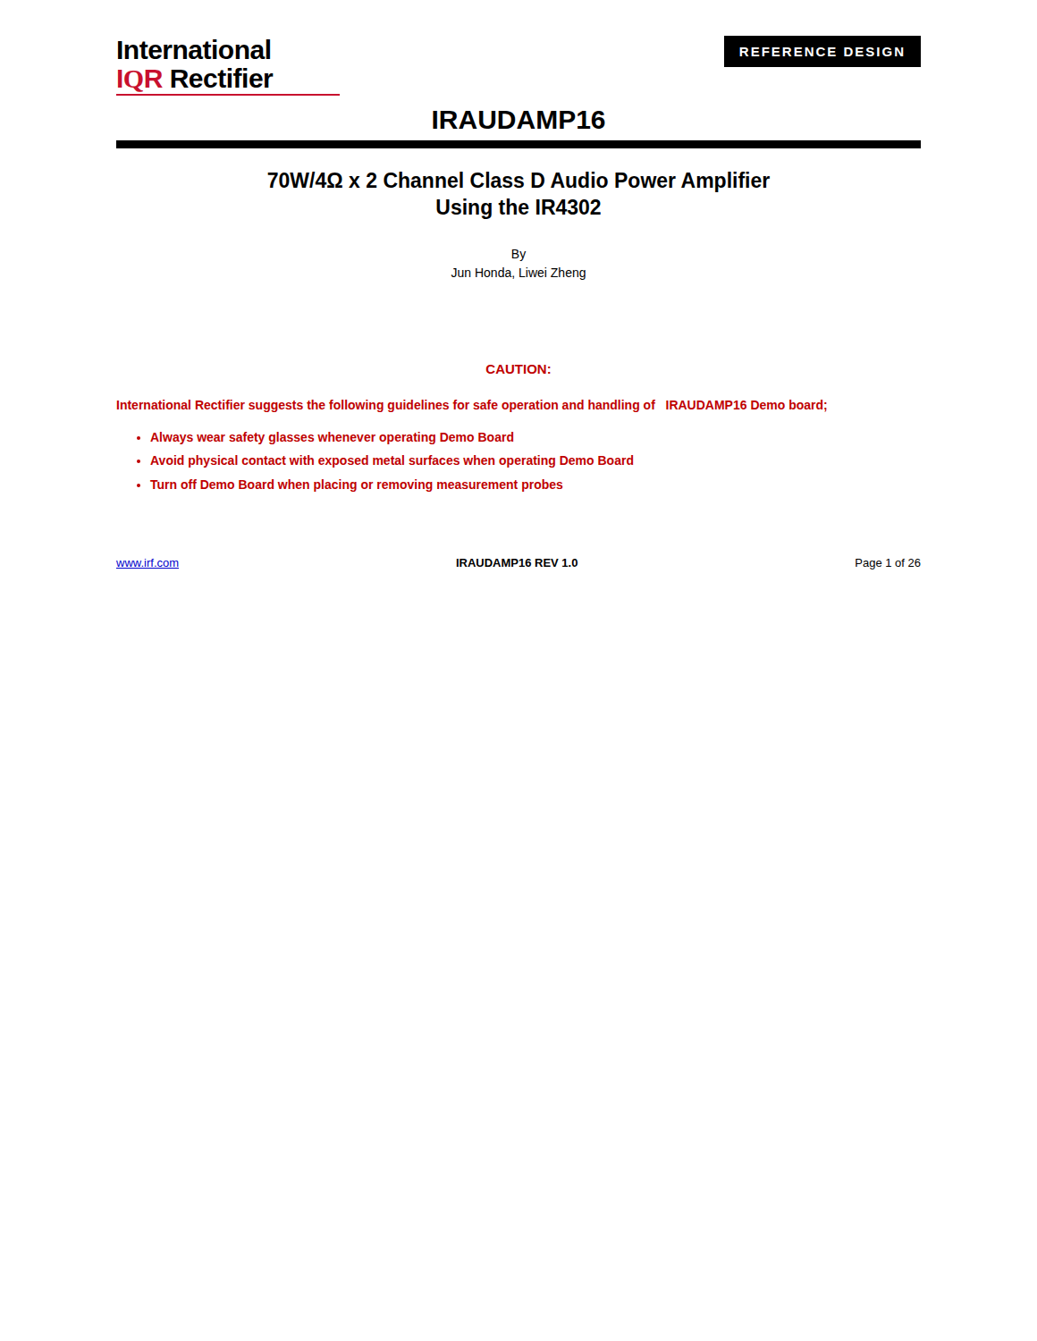International
IQR Rectifier
REFERENCE DESIGN
IRAUDAMP16
70W/4Ω x 2 Channel Class D Audio Power Amplifier
Using the IR4302
By
Jun Honda, Liwei Zheng
CAUTION:
International Rectifier suggests the following guidelines for safe operation and handling of IRAUDAMP16 Demo board;
Always wear safety glasses whenever operating Demo Board
Avoid physical contact with exposed metal surfaces when operating Demo Board
Turn off Demo Board when placing or removing measurement probes
www.irf.com
IRAUDAMP16 REV 1.0
Page 1 of 26